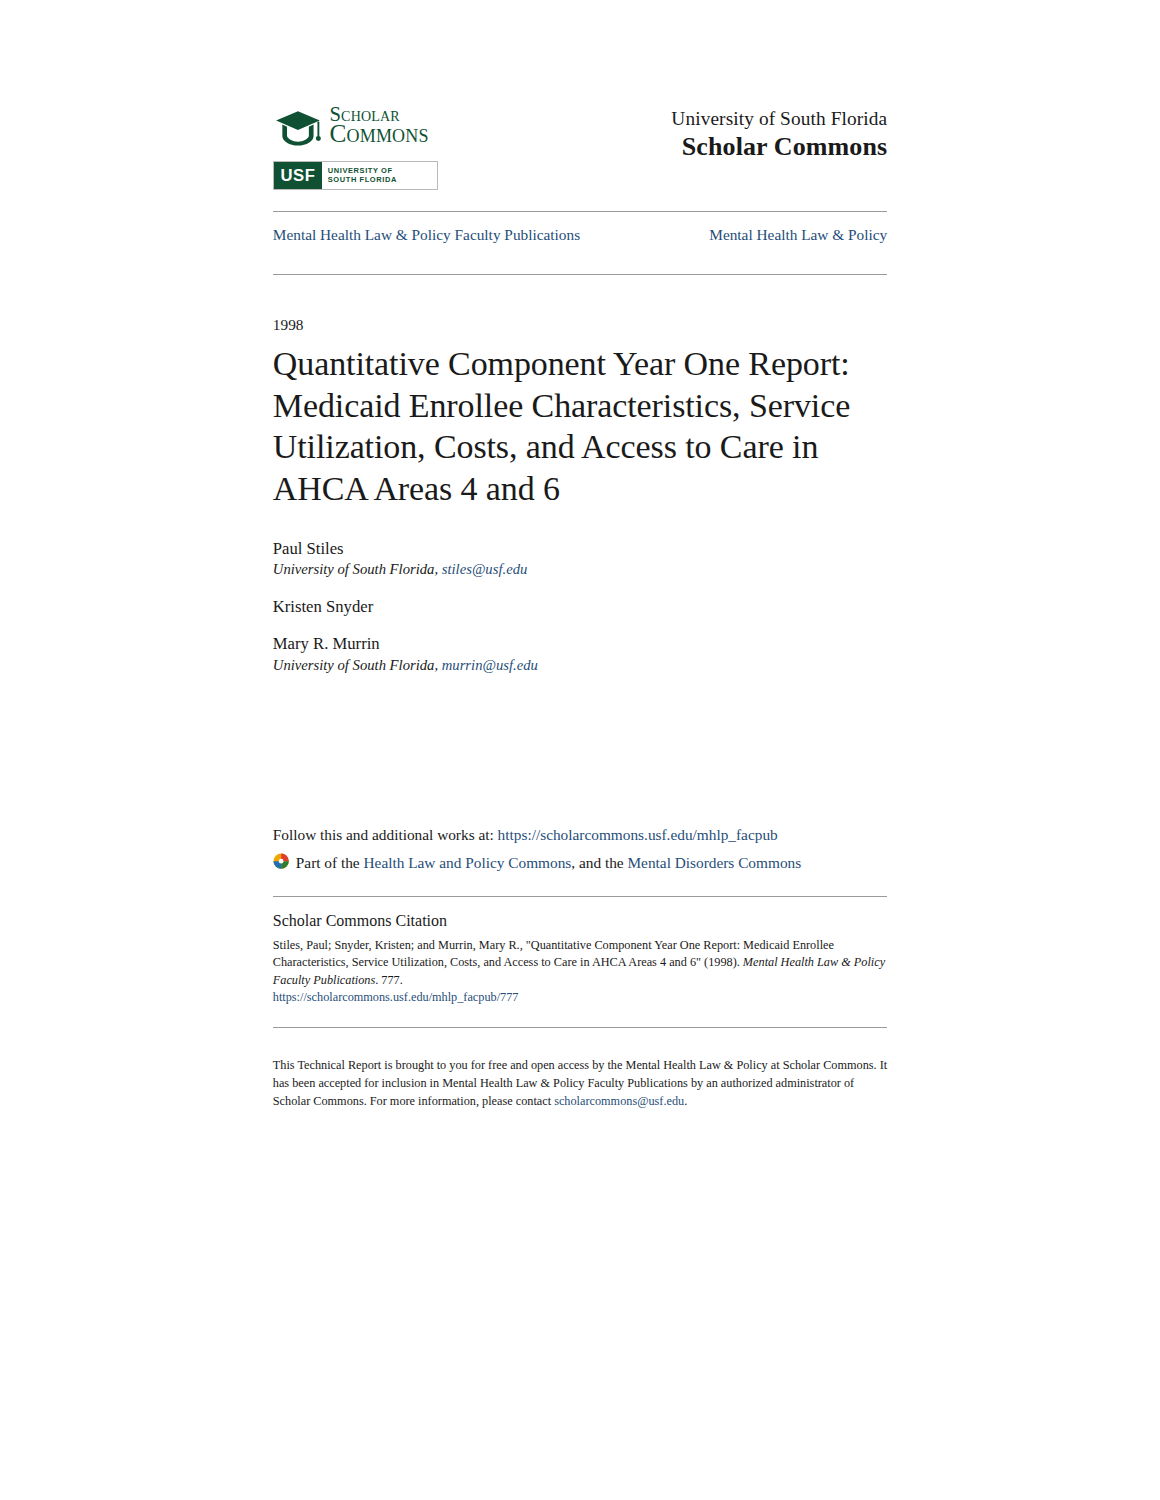Scholar Commons
USF
UNIVERSITY OF SOUTH FLORIDA
University of South Florida
Scholar Commons
Mental Health Law & Policy Faculty Publications
Mental Health Law & Policy
1998
Quantitative Component Year One Report: Medicaid Enrollee Characteristics, Service Utilization, Costs, and Access to Care in AHCA Areas 4 and 6
Paul Stiles University of South Florida, stiles@usf.edu
Kristen Snyder
Mary R. Murrin University of South Florida, murrin@usf.edu
Follow this and additional works at: https://scholarcommons.usf.edu/mhlp_facpub
Part of the Health Law and Policy Commons, and the Mental Disorders Commons
Scholar Commons Citation
Stiles, Paul; Snyder, Kristen; and Murrin, Mary R., "Quantitative Component Year One Report: Medicaid Enrollee Characteristics, Service Utilization, Costs, and Access to Care in AHCA Areas 4 and 6" (1998). Mental Health Law & Policy Faculty Publications. 777.
https://scholarcommons.usf.edu/mhlp_facpub/777
This Technical Report is brought to you for free and open access by the Mental Health Law & Policy at Scholar Commons. It has been accepted for inclusion in Mental Health Law & Policy Faculty Publications by an authorized administrator of Scholar Commons. For more information, please contact scholarcommons@usf.edu.